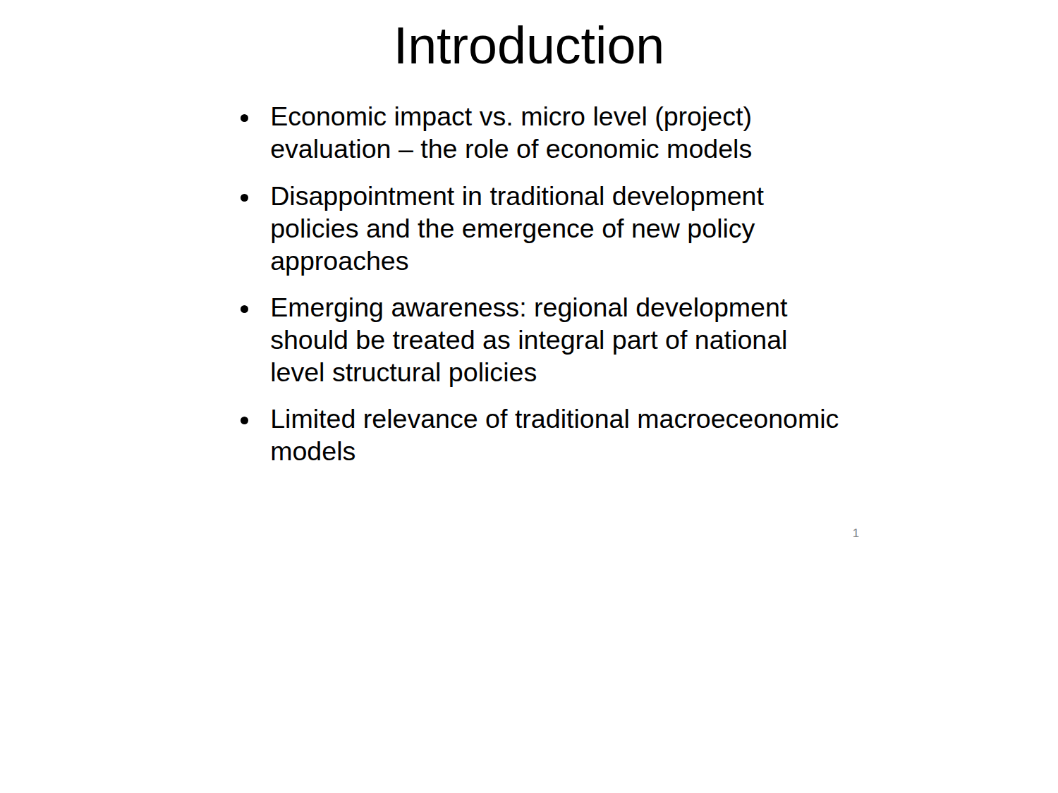Introduction
Economic impact vs. micro level (project) evaluation – the role of economic models
Disappointment in traditional development policies and the emergence of new policy approaches
Emerging awareness: regional development should be treated as integral part of national level structural policies
Limited relevance of traditional macroeceonomic models
1